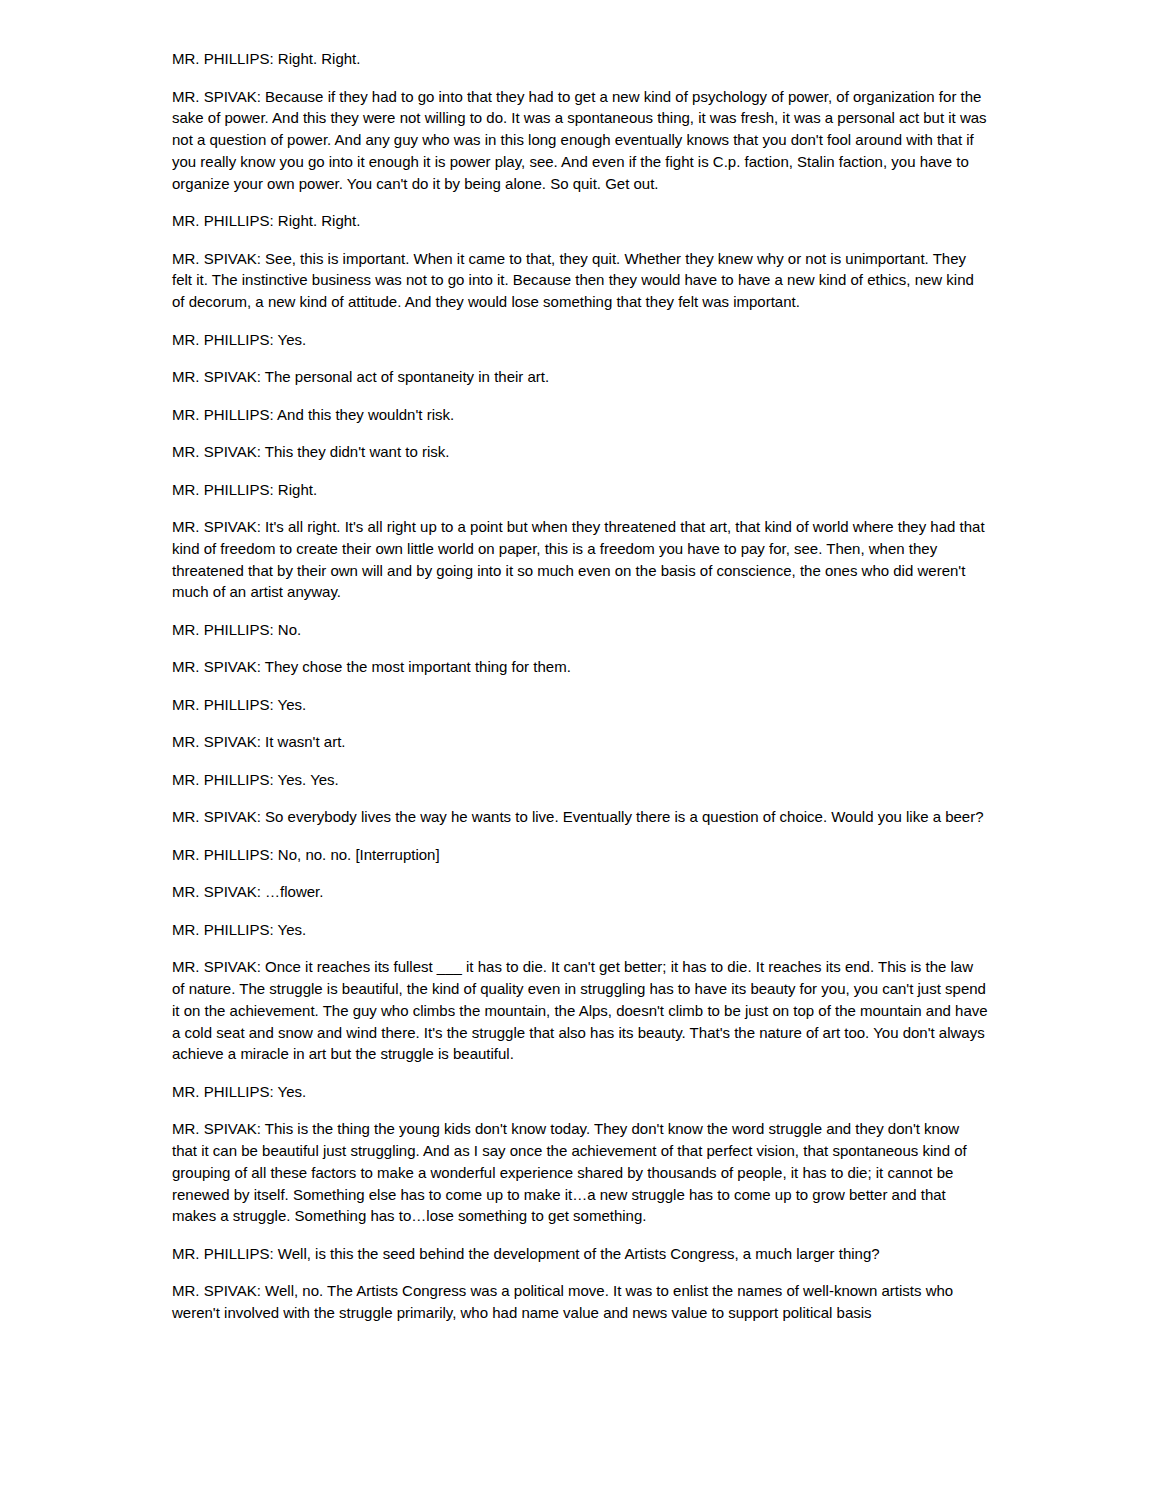Mr. Phillips: Right. Right.
Mr. Spivak: Because if they had to go into that they had to get a new kind of psychology of power, of organization for the sake of power. And this they were not willing to do. It was a spontaneous thing, it was fresh, it was a personal act but it was not a question of power. And any guy who was in this long enough eventually knows that you don't fool around with that if you really know you go into it enough it is power play, see. And even if the fight is C.p. faction, Stalin faction, you have to organize your own power. You can't do it by being alone. So quit. Get out.
Mr. Phillips: Right. Right.
Mr. Spivak: See, this is important. When it came to that, they quit. Whether they knew why or not is unimportant. They felt it. The instinctive business was not to go into it. Because then they would have to have a new kind of ethics, new kind of decorum, a new kind of attitude. And they would lose something that they felt was important.
Mr. Phillips: Yes.
Mr. Spivak: The personal act of spontaneity in their art.
Mr. Phillips: And this they wouldn't risk.
Mr. Spivak: This they didn't want to risk.
Mr. Phillips: Right.
Mr. Spivak: It's all right. It's all right up to a point but when they threatened that art, that kind of world where they had that kind of freedom to create their own little world on paper, this is a freedom you have to pay for, see. Then, when they threatened that by their own will and by going into it so much even on the basis of conscience, the ones who did weren't much of an artist anyway.
Mr. Phillips: No.
Mr. Spivak: They chose the most important thing for them.
Mr. Phillips: Yes.
Mr. Spivak: It wasn't art.
Mr. Phillips: Yes. Yes.
Mr. Spivak: So everybody lives the way he wants to live. Eventually there is a question of choice. Would you like a beer?
Mr. Phillips: No, no. no. [Interruption]
Mr. Spivak: …flower.
Mr. Phillips: Yes.
Mr. Spivak: Once it reaches its fullest ___ it has to die. It can't get better; it has to die. It reaches its end. This is the law of nature. The struggle is beautiful, the kind of quality even in struggling has to have its beauty for you, you can't just spend it on the achievement. The guy who climbs the mountain, the Alps, doesn't climb to be just on top of the mountain and have a cold seat and snow and wind there. It's the struggle that also has its beauty. That's the nature of art too. You don't always achieve a miracle in art but the struggle is beautiful.
Mr. Phillips: Yes.
Mr. Spivak: This is the thing the young kids don't know today. They don't know the word struggle and they don't know that it can be beautiful just struggling. And as I say once the achievement of that perfect vision, that spontaneous kind of grouping of all these factors to make a wonderful experience shared by thousands of people, it has to die; it cannot be renewed by itself. Something else has to come up to make it…a new struggle has to come up to grow better and that makes a struggle. Something has to…lose something to get something.
Mr. Phillips: Well, is this the seed behind the development of the Artists Congress, a much larger thing?
Mr. Spivak: Well, no. The Artists Congress was a political move. It was to enlist the names of well-known artists who weren't involved with the struggle primarily, who had name value and news value to support political basis